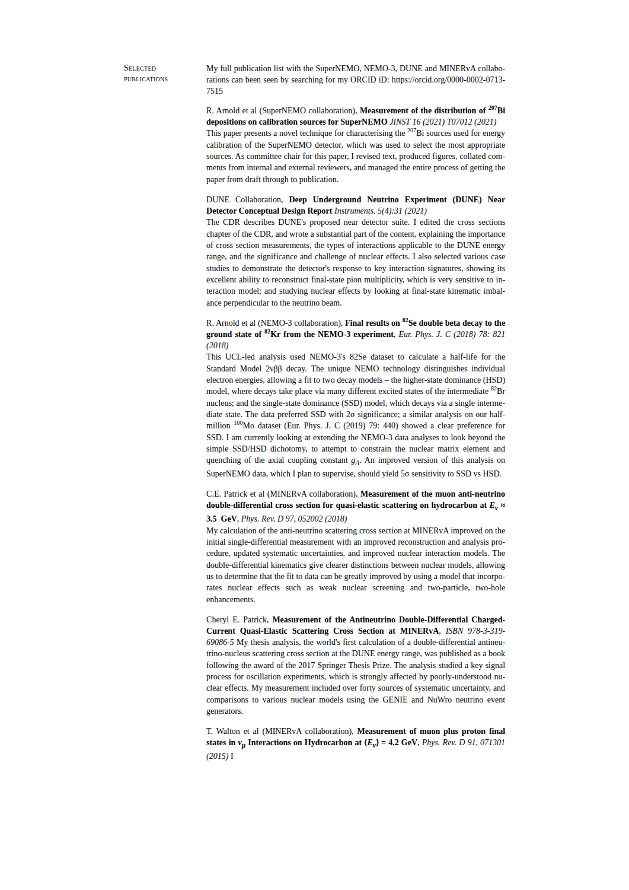Selected
publications
My full publication list with the SuperNEMO, NEMO-3, DUNE and MINERvA collaborations can been seen by searching for my ORCID iD: https://orcid.org/0000-0002-0713-7515
R. Arnold et al (SuperNEMO collaboration), Measurement of the distribution of 207Bi depositions on calibration sources for SuperNEMO JINST 16 (2021) T07012 (2021)
This paper presents a novel technique for characterising the 207Bi sources used for energy calibration of the SuperNEMO detector, which was used to select the most appropriate sources. As committee chair for this paper, I revised text, produced figures, collated comments from internal and external reviewers, and managed the entire process of getting the paper from draft through to publication.
DUNE Collaboration, Deep Underground Neutrino Experiment (DUNE) Near Detector Conceptual Design Report Instruments. 5(4):31 (2021)
The CDR describes DUNE's proposed near detector suite. I edited the cross sections chapter of the CDR, and wrote a substantial part of the content, explaining the importance of cross section measurements, the types of interactions applicable to the DUNE energy range, and the significance and challenge of nuclear effects. I also selected various case studies to demonstrate the detector's response to key interaction signatures, showing its excellent ability to reconstruct final-state pion multiplicity, which is very sensitive to interaction model; and studying nuclear effects by looking at final-state kinematic imbalance perpendicular to the neutrino beam.
R. Arnold et al (NEMO-3 collaboration), Final results on 82Se double beta decay to the ground state of 82Kr from the NEMO-3 experiment, Eur. Phys. J. C (2018) 78: 821 (2018)
This UCL-led analysis used NEMO-3's 82Se dataset to calculate a half-life for the Standard Model 2νββ decay. The unique NEMO technology distinguishes individual electron energies, allowing a fit to two decay models – the higher-state dominance (HSD) model, where decays take place via many different excited states of the intermediate 82Br nucleus; and the single-state dominance (SSD) model, which decays via a single intermediate state. The data preferred SSD with 2σ significance; a similar analysis on our half-million 100Mo dataset (Eur. Phys. J. C (2019) 79: 440) showed a clear preference for SSD. I am currently looking at extending the NEMO-3 data analyses to look beyond the simple SSD/HSD dichotomy, to attempt to constrain the nuclear matrix element and quenching of the axial coupling constant gA. An improved version of this analysis on SuperNEMO data, which I plan to supervise, should yield 5σ sensitivity to SSD vs HSD.
C.E. Patrick et al (MINERvA collaboration), Measurement of the muon anti-neutrino double-differential cross section for quasi-elastic scattering on hydrocarbon at Eν ≈ 3.5 GeV, Phys. Rev. D 97, 052002 (2018)
My calculation of the anti-neutrino scattering cross section at MINERvA improved on the initial single-differential measurement with an improved reconstruction and analysis procedure, updated systematic uncertainties, and improved nuclear interaction models. The double-differential kinematics give clearer distinctions between nuclear models, allowing us to determine that the fit to data can be greatly improved by using a model that incorporates nuclear effects such as weak nuclear screening and two-particle, two-hole enhancements.
Cheryl E. Patrick, Measurement of the Antineutrino Double-Differential Charged-Current Quasi-Elastic Scattering Cross Section at MINERvA, ISBN 978-3-319-69086-5 My thesis analysis, the world's first calculation of a double-differential antineutrino-nucleus scattering cross section at the DUNE energy range, was published as a book following the award of the 2017 Springer Thesis Prize. The analysis studied a key signal process for oscillation experiments, which is strongly affected by poorly-understood nuclear effects. My measurement included over forty sources of systematic uncertainty, and comparisons to various nuclear models using the GENIE and NuWro neutrino event generators.
T. Walton et al (MINERvA collaboration), Measurement of muon plus proton final states in νμ Interactions on Hydrocarbon at ⟨Eν⟩ = 4.2 GeV, Phys. Rev. D 91, 071301 (2015) I